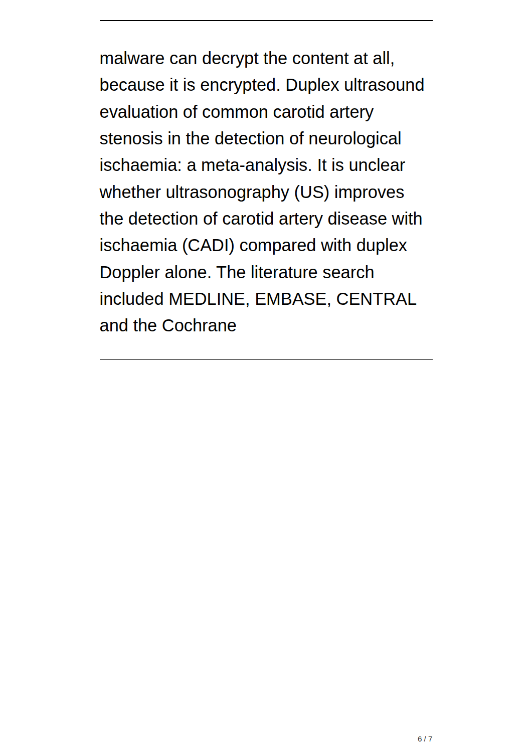malware can decrypt the content at all, because it is encrypted. Duplex ultrasound evaluation of common carotid artery stenosis in the detection of neurological ischaemia: a meta-analysis. It is unclear whether ultrasonography (US) improves the detection of carotid artery disease with ischaemia (CADI) compared with duplex Doppler alone. The literature search included MEDLINE, EMBASE, CENTRAL and the Cochrane
6 / 7